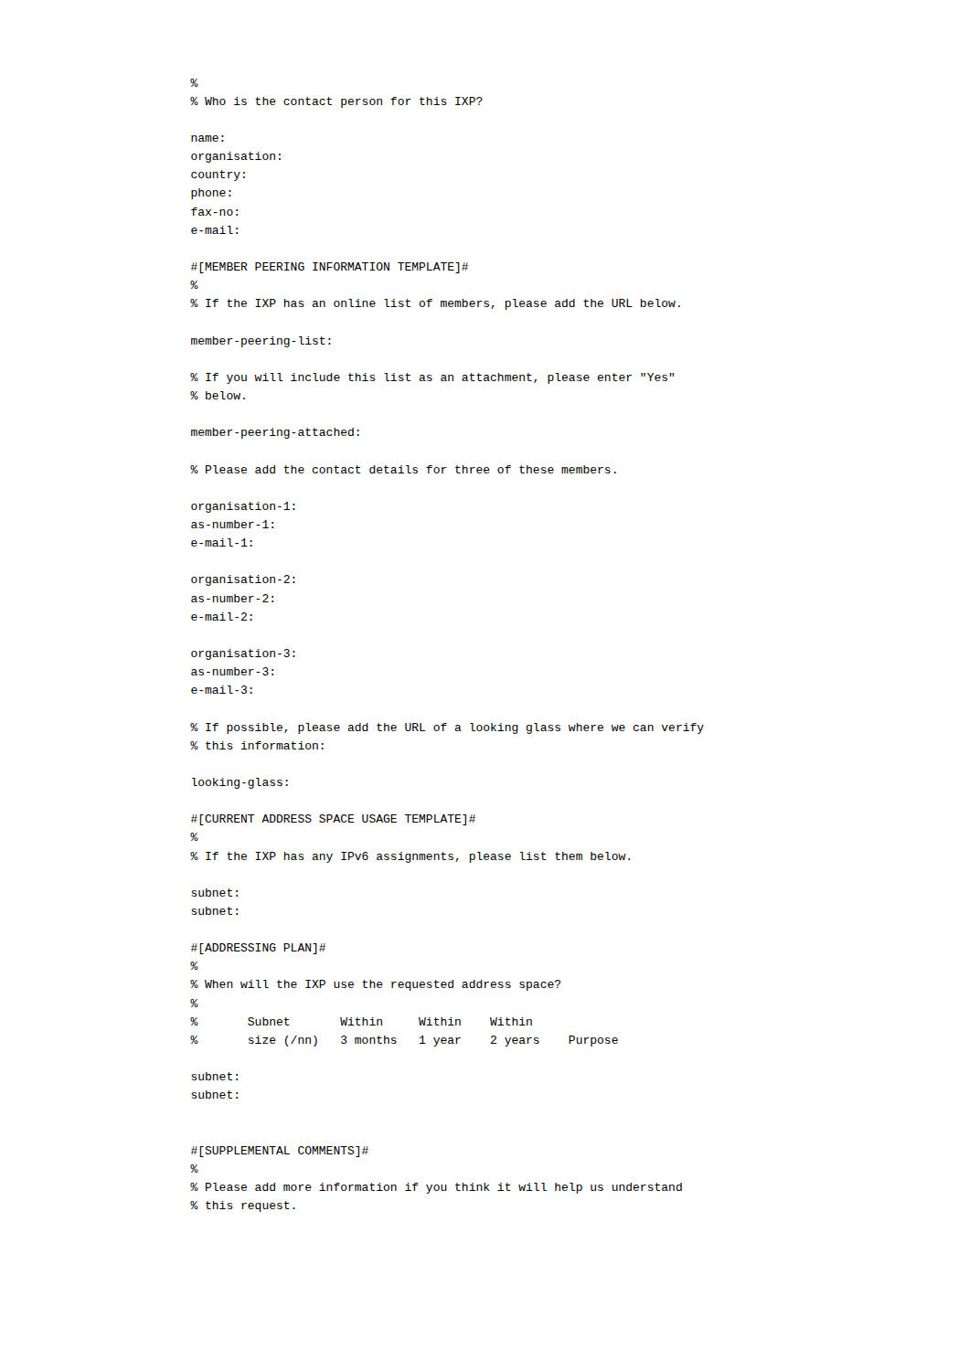%
% Who is the contact person for this IXP?

name:
organisation:
country:
phone:
fax-no:
e-mail:

#[MEMBER PEERING INFORMATION TEMPLATE]#
%
% If the IXP has an online list of members, please add the URL below.

member-peering-list:

% If you will include this list as an attachment, please enter "Yes"
% below.

member-peering-attached:

% Please add the contact details for three of these members.

organisation-1:
as-number-1:
e-mail-1:

organisation-2:
as-number-2:
e-mail-2:

organisation-3:
as-number-3:
e-mail-3:

% If possible, please add the URL of a looking glass where we can verify
% this information:

looking-glass:

#[CURRENT ADDRESS SPACE USAGE TEMPLATE]#
%
% If the IXP has any IPv6 assignments, please list them below.

subnet:
subnet:

#[ADDRESSING PLAN]#
%
% When will the IXP use the requested address space?
%
%       Subnet       Within     Within    Within
%       size (/nn)   3 months   1 year    2 years    Purpose

subnet:
subnet:


#[SUPPLEMENTAL COMMENTS]#
%
% Please add more information if you think it will help us understand
% this request.